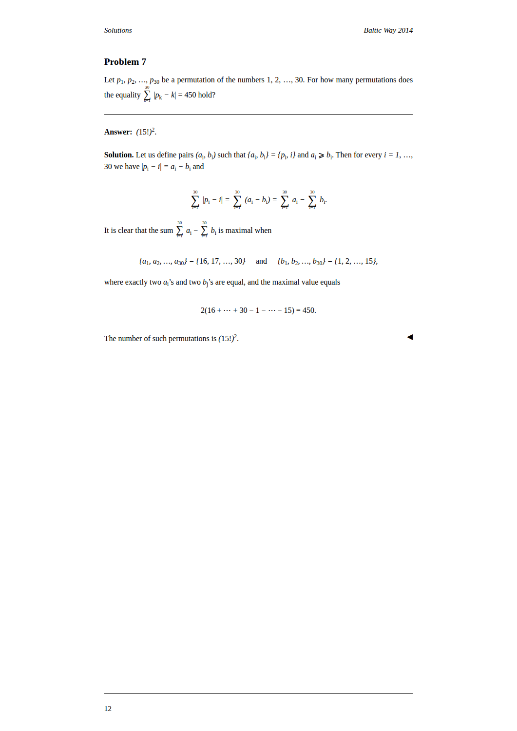Solutions
Baltic Way 2014
Problem 7
Let p1, p2, …, p30 be a permutation of the numbers 1, 2, …, 30. For how many permutations does the equality 30∑k=1 |pk − k| = 450 hold?
Answer: (15!)2.
Solution. Let us define pairs (ai, bi) such that {ai, bi} = {pi, i} and ai ⩾ bi. Then for every i = 1, …, 30 we have |pi − i| = ai − bi and
30∑i=1 |pi − i| = 30∑i=1 (ai − bi) = 30∑i=1 ai − 30∑i=1 bi.
It is clear that the sum 30∑i=1 ai − 30∑i=1 bi is maximal when
{a1, a2, …, a30} = {16, 17, …, 30} and {b1, b2, …, b30} = {1, 2, …, 15},
where exactly two ai’s and two bj’s are equal, and the maximal value equals
2(16 + ⋯ + 30 − 1 − ⋯ − 15) = 450.
The number of such permutations is (15!)2. ◀
12